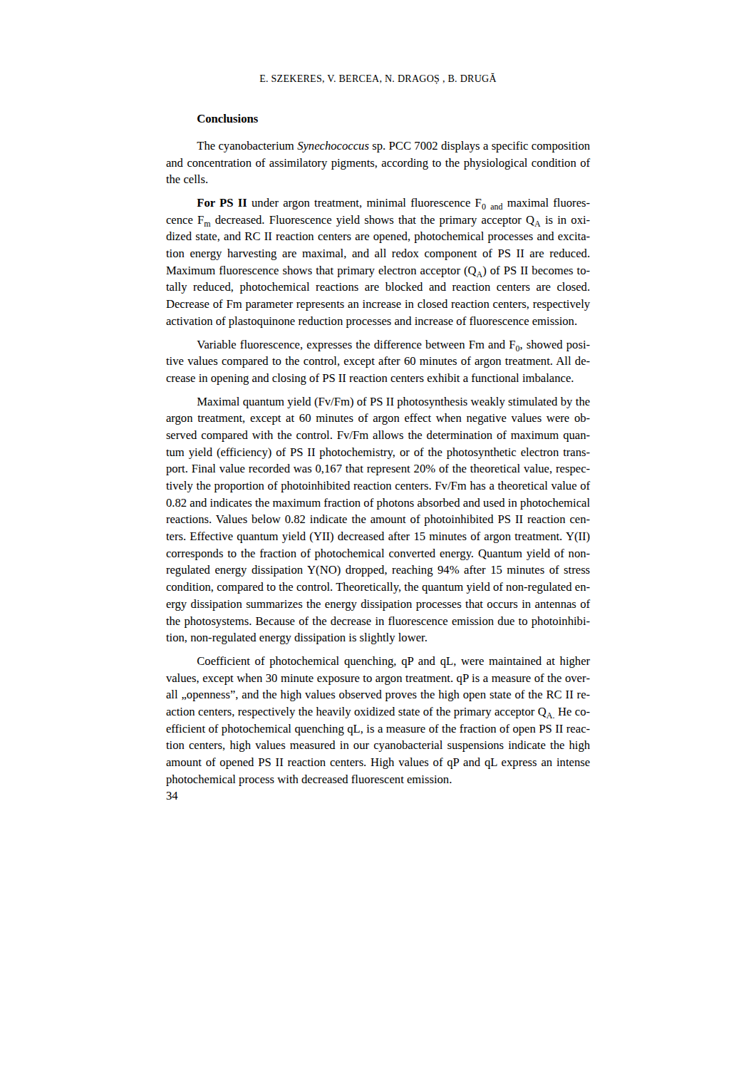E. SZEKERES, V. BERCEA, N. DRAGOȘ , B. DRUGĂ
Conclusions
The cyanobacterium Synechococcus sp. PCC 7002 displays a specific composition and concentration of assimilatory pigments, according to the physiological condition of the cells.
For PS II under argon treatment, minimal fluorescence F0 and maximal fluorescence Fm decreased. Fluorescence yield shows that the primary acceptor QA is in oxidized state, and RC II reaction centers are opened, photochemical processes and excitation energy harvesting are maximal, and all redox component of PS II are reduced. Maximum fluorescence shows that primary electron acceptor (QA) of PS II becomes totally reduced, photochemical reactions are blocked and reaction centers are closed. Decrease of Fm parameter represents an increase in closed reaction centers, respectively activation of plastoquinone reduction processes and increase of fluorescence emission.
Variable fluorescence, expresses the difference between Fm and F0, showed positive values compared to the control, except after 60 minutes of argon treatment. All decrease in opening and closing of PS II reaction centers exhibit a functional imbalance.
Maximal quantum yield (Fv/Fm) of PS II photosynthesis weakly stimulated by the argon treatment, except at 60 minutes of argon effect when negative values were observed compared with the control. Fv/Fm allows the determination of maximum quantum yield (efficiency) of PS II photochemistry, or of the photosynthetic electron transport. Final value recorded was 0,167 that represent 20% of the theoretical value, respectively the proportion of photoinhibited reaction centers. Fv/Fm has a theoretical value of 0.82 and indicates the maximum fraction of photons absorbed and used in photochemical reactions. Values below 0.82 indicate the amount of photoinhibited PS II reaction centers. Effective quantum yield (YII) decreased after 15 minutes of argon treatment. Y(II) corresponds to the fraction of photochemical converted energy. Quantum yield of non-regulated energy dissipation Y(NO) dropped, reaching 94% after 15 minutes of stress condition, compared to the control. Theoretically, the quantum yield of non-regulated energy dissipation summarizes the energy dissipation processes that occurs in antennas of the photosystems. Because of the decrease in fluorescence emission due to photoinhibition, non-regulated energy dissipation is slightly lower.
Coefficient of photochemical quenching, qP and qL, were maintained at higher values, except when 30 minute exposure to argon treatment. qP is a measure of the overall „openness”, and the high values observed proves the high open state of the RC II reaction centers, respectively the heavily oxidized state of the primary acceptor QA. He coefficient of photochemical quenching qL, is a measure of the fraction of open PS II reaction centers, high values measured in our cyanobacterial suspensions indicate the high amount of opened PS II reaction centers. High values of qP and qL express an intense photochemical process with decreased fluorescent emission.
34